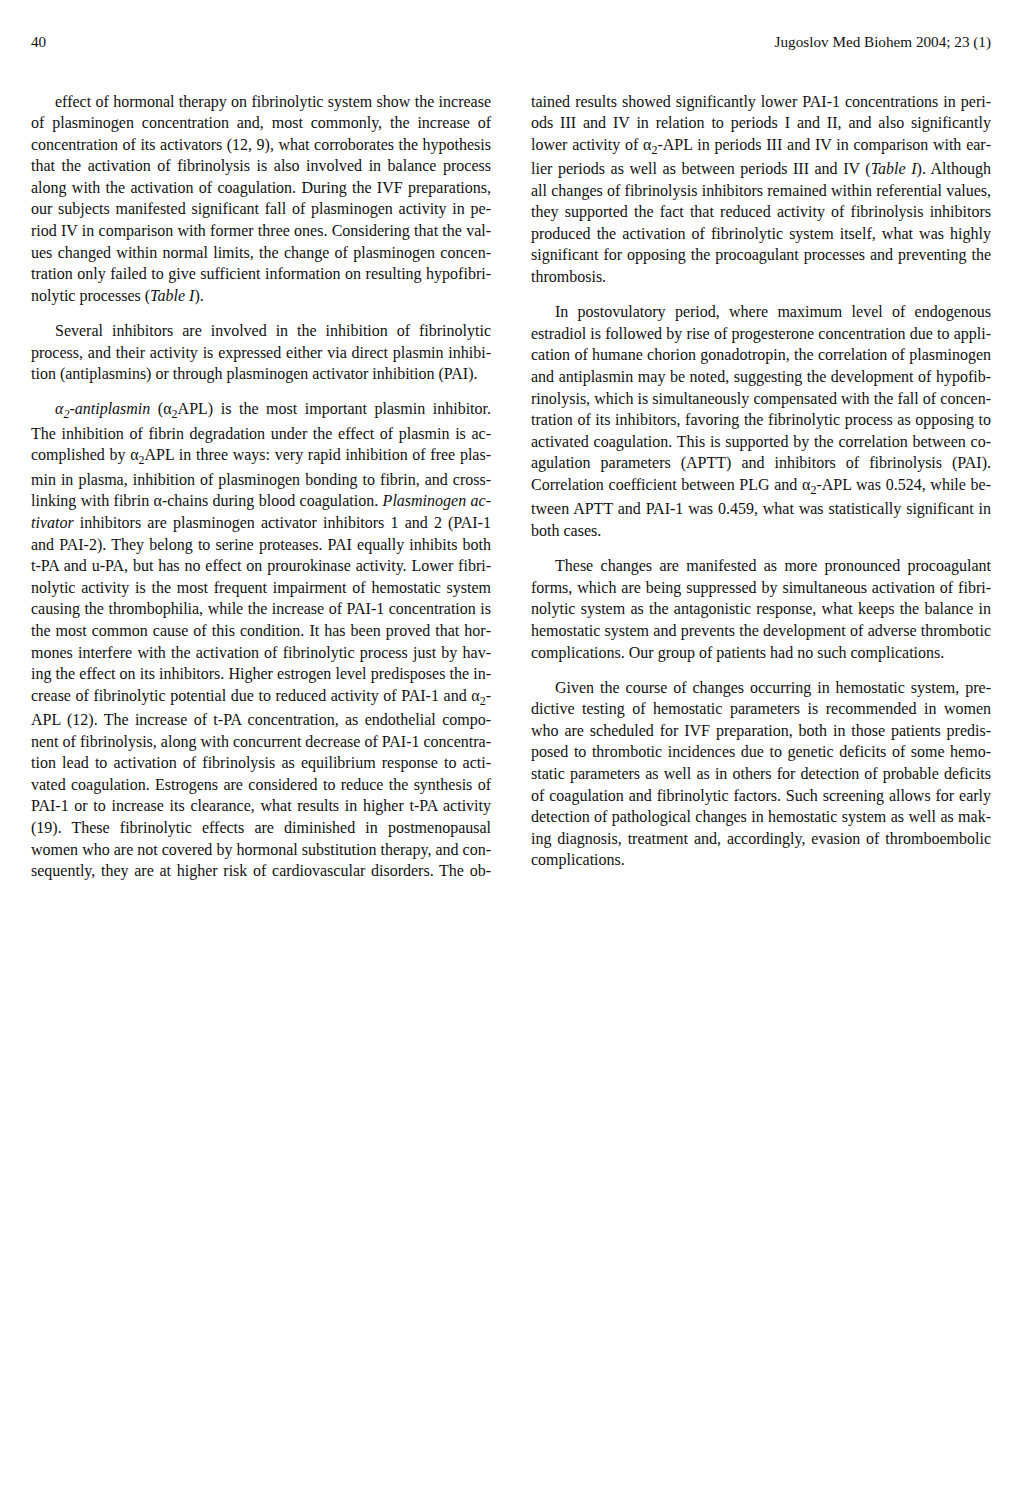40 Jugoslov Med Biohem 2004; 23 (1)
effect of hormonal therapy on fibrinolytic system show the increase of plasminogen concentration and, most commonly, the increase of concentration of its activators (12, 9), what corroborates the hypothesis that the activation of fibrinolysis is also involved in balance process along with the activation of coagulation. During the IVF preparations, our subjects manifested significant fall of plasminogen activity in period IV in comparison with former three ones. Considering that the values changed within normal limits, the change of plasminogen concentration only failed to give sufficient information on resulting hypofibrinolytic processes (Table I).
Several inhibitors are involved in the inhibition of fibrinolytic process, and their activity is expressed either via direct plasmin inhibition (antiplasmins) or through plasminogen activator inhibition (PAI).
α2-antiplasmin (α2APL) is the most important plasmin inhibitor. The inhibition of fibrin degradation under the effect of plasmin is accomplished by α2APL in three ways: very rapid inhibition of free plasmin in plasma, inhibition of plasminogen bonding to fibrin, and cross-linking with fibrin α-chains during blood coagulation. Plasminogen activator inhibitors are plasminogen activator inhibitors 1 and 2 (PAI-1 and PAI-2). They belong to serine proteases. PAI equally inhibits both t-PA and u-PA, but has no effect on prourokinase activity. Lower fibrinolytic activity is the most frequent impairment of hemostatic system causing the thrombophilia, while the increase of PAI-1 concentration is the most common cause of this condition. It has been proved that hormones interfere with the activation of fibrinolytic process just by having the effect on its inhibitors. Higher estrogen level predisposes the increase of fibrinolytic potential due to reduced activity of PAI-1 and α2-APL (12). The increase of t-PA concentration, as endothelial component of fibrinolysis, along with concurrent decrease of PAI-1 concentration lead to activation of fibrinolysis as equilibrium response to activated coagulation. Estrogens are considered to reduce the synthesis of PAI-1 or to increase its clearance, what results in higher t-PA activity (19). These fibrinolytic effects are diminished in postmenopausal women who are not covered by hormonal substitution therapy, and consequently, they are at higher risk of cardiovascular disorders. The obtained results showed significantly lower PAI-1 concentrations in periods III and IV in relation to periods I and II, and also significantly lower activity of α2-APL in periods III and IV in comparison with earlier periods as well as between periods III and IV (Table I). Although all changes of fibrinolysis inhibitors remained within referential values, they supported the fact that reduced activity of fibrinolysis inhibitors produced the activation of fibrinolytic system itself, what was highly significant for opposing the procoagulant processes and preventing the thrombosis.
In postovulatory period, where maximum level of endogenous estradiol is followed by rise of progesterone concentration due to application of humane chorion gonadotropin, the correlation of plasminogen and antiplasmin may be noted, suggesting the development of hypofibrinolysis, which is simultaneously compensated with the fall of concentration of its inhibitors, favoring the fibrinolytic process as opposing to activated coagulation. This is supported by the correlation between coagulation parameters (APTT) and inhibitors of fibrinolysis (PAI). Correlation coefficient between PLG and α2-APL was 0.524, while between APTT and PAI-1 was 0.459, what was statistically significant in both cases.
These changes are manifested as more pronounced procoagulant forms, which are being suppressed by simultaneous activation of fibrinolytic system as the antagonistic response, what keeps the balance in hemostatic system and prevents the development of adverse thrombotic complications. Our group of patients had no such complications.
Given the course of changes occurring in hemostatic system, predictive testing of hemostatic parameters is recommended in women who are scheduled for IVF preparation, both in those patients predisposed to thrombotic incidences due to genetic deficits of some hemostatic parameters as well as in others for detection of probable deficits of coagulation and fibrinolytic factors. Such screening allows for early detection of pathological changes in hemostatic system as well as making diagnosis, treatment and, accordingly, evasion of thromboembolic complications.